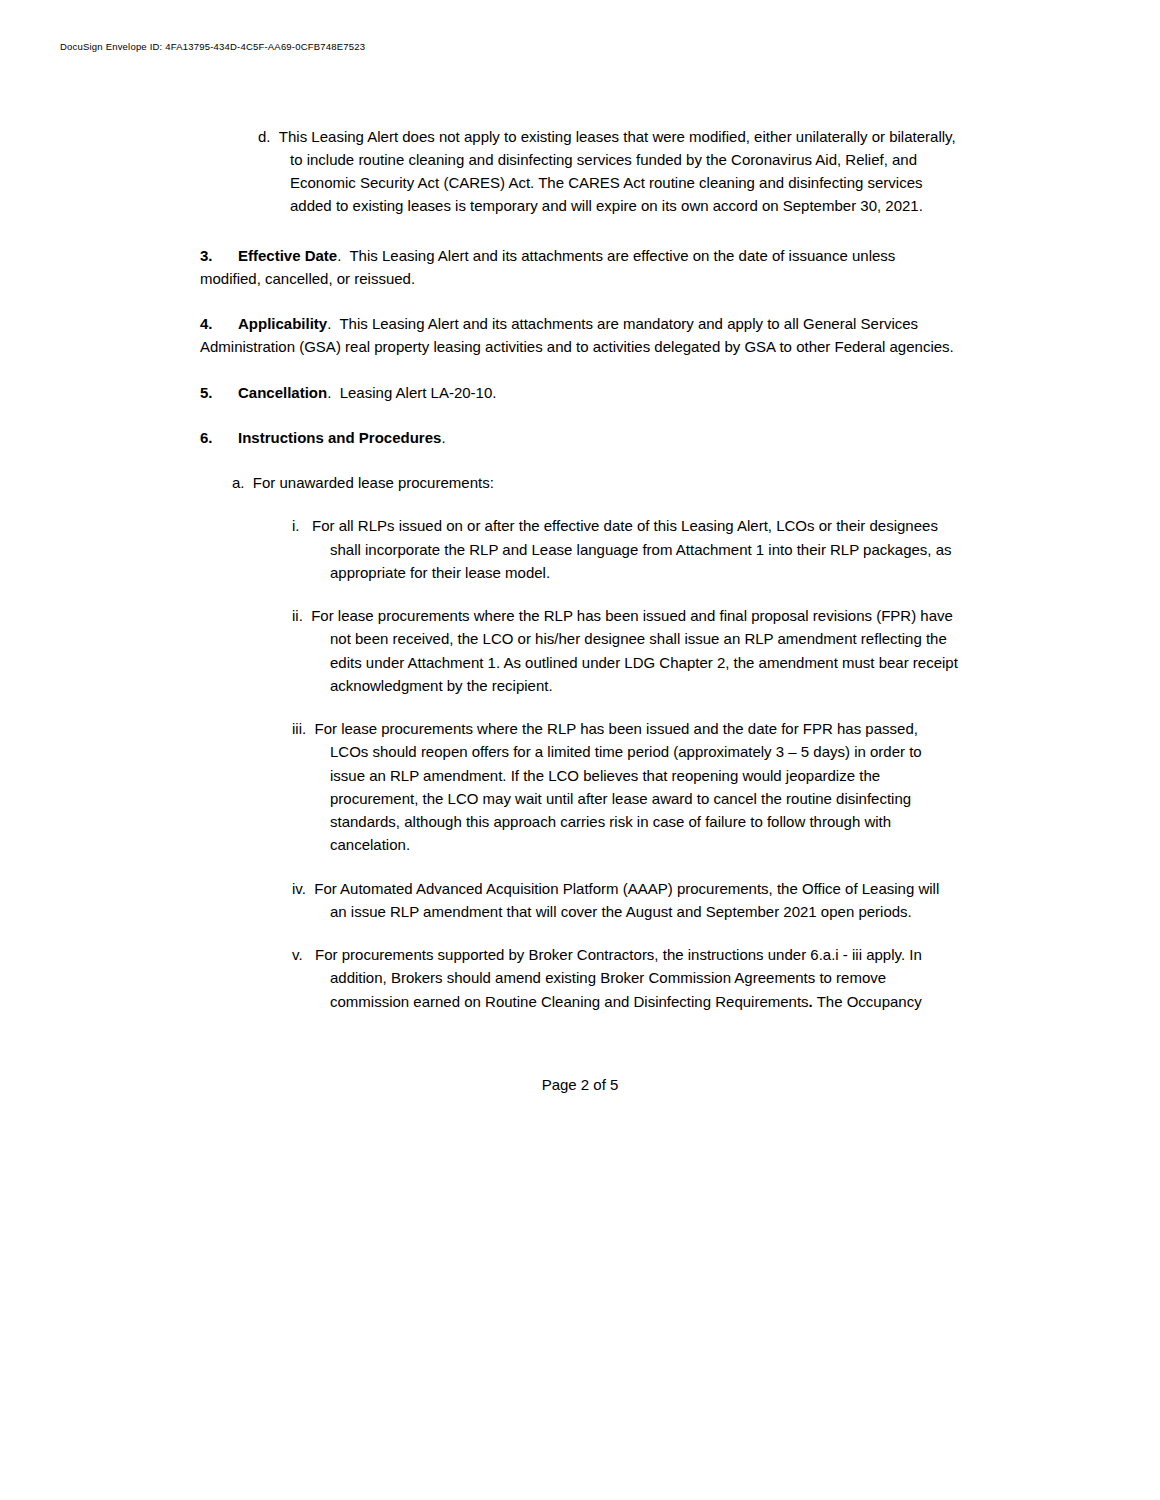DocuSign Envelope ID: 4FA13795-434D-4C5F-AA69-0CFB748E7523
d. This Leasing Alert does not apply to existing leases that were modified, either unilaterally or bilaterally, to include routine cleaning and disinfecting services funded by the Coronavirus Aid, Relief, and Economic Security Act (CARES) Act. The CARES Act routine cleaning and disinfecting services added to existing leases is temporary and will expire on its own accord on September 30, 2021.
3. Effective Date. This Leasing Alert and its attachments are effective on the date of issuance unless modified, cancelled, or reissued.
4. Applicability. This Leasing Alert and its attachments are mandatory and apply to all General Services Administration (GSA) real property leasing activities and to activities delegated by GSA to other Federal agencies.
5. Cancellation. Leasing Alert LA-20-10.
6. Instructions and Procedures.
a. For unawarded lease procurements:
i. For all RLPs issued on or after the effective date of this Leasing Alert, LCOs or their designees shall incorporate the RLP and Lease language from Attachment 1 into their RLP packages, as appropriate for their lease model.
ii. For lease procurements where the RLP has been issued and final proposal revisions (FPR) have not been received, the LCO or his/her designee shall issue an RLP amendment reflecting the edits under Attachment 1. As outlined under LDG Chapter 2, the amendment must bear receipt acknowledgment by the recipient.
iii. For lease procurements where the RLP has been issued and the date for FPR has passed, LCOs should reopen offers for a limited time period (approximately 3 – 5 days) in order to issue an RLP amendment. If the LCO believes that reopening would jeopardize the procurement, the LCO may wait until after lease award to cancel the routine disinfecting standards, although this approach carries risk in case of failure to follow through with cancelation.
iv. For Automated Advanced Acquisition Platform (AAAP) procurements, the Office of Leasing will an issue RLP amendment that will cover the August and September 2021 open periods.
v. For procurements supported by Broker Contractors, the instructions under 6.a.i - iii apply. In addition, Brokers should amend existing Broker Commission Agreements to remove commission earned on Routine Cleaning and Disinfecting Requirements. The Occupancy
Page 2 of 5